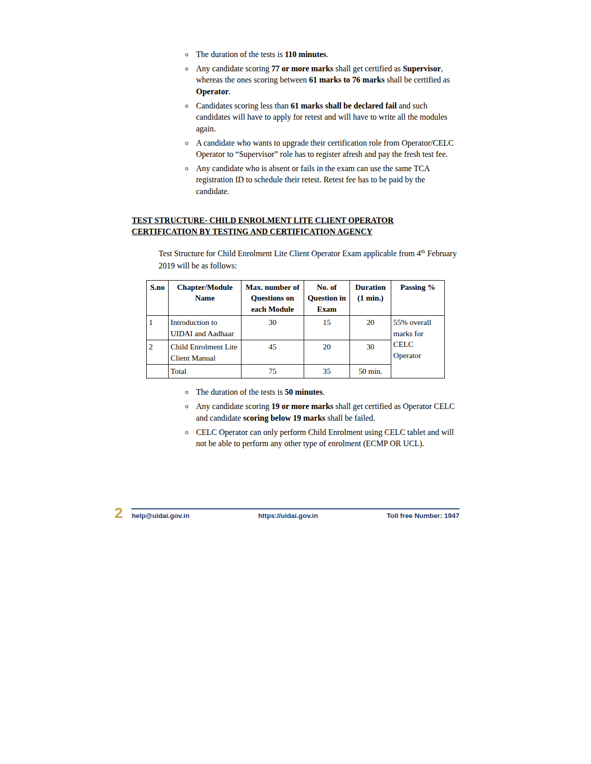The duration of the tests is 110 minutes.
Any candidate scoring 77 or more marks shall get certified as Supervisor, whereas the ones scoring between 61 marks to 76 marks shall be certified as Operator.
Candidates scoring less than 61 marks shall be declared fail and such candidates will have to apply for retest and will have to write all the modules again.
A candidate who wants to upgrade their certification role from Operator/CELC Operator to “Supervisor” role has to register afresh and pay the fresh test fee.
Any candidate who is absent or fails in the exam can use the same TCA registration ID to schedule their retest. Retest fee has to be paid by the candidate.
TEST STRUCTURE- CHILD ENROLMENT LITE CLIENT OPERATOR CERTIFICATION BY TESTING AND CERTIFICATION AGENCY
Test Structure for Child Enrolment Lite Client Operator Exam applicable from 4th February 2019 will be as follows:
| S.no | Chapter/Module Name | Max. number of Questions on each Module | No. of Question in Exam | Duration (1 min.) | Passing % |
| --- | --- | --- | --- | --- | --- |
| 1 | Introduction to UIDAI and Aadhaar | 30 | 15 | 20 | 55% overall marks for CELC Operator |
| 2 | Child Enrolment Lite Client Manual | 45 | 20 | 30 |
| | Total | 75 | 35 | 50 min. |
The duration of the tests is 50 minutes.
Any candidate scoring 19 or more marks shall get certified as Operator CELC and candidate scoring below 19 marks shall be failed.
CELC Operator can only perform Child Enrolment using CELC tablet and will not be able to perform any other type of enrolment (ECMP OR UCL).
2 help@uidai.gov.in https://uidai.gov.in Toll free Number: 1947